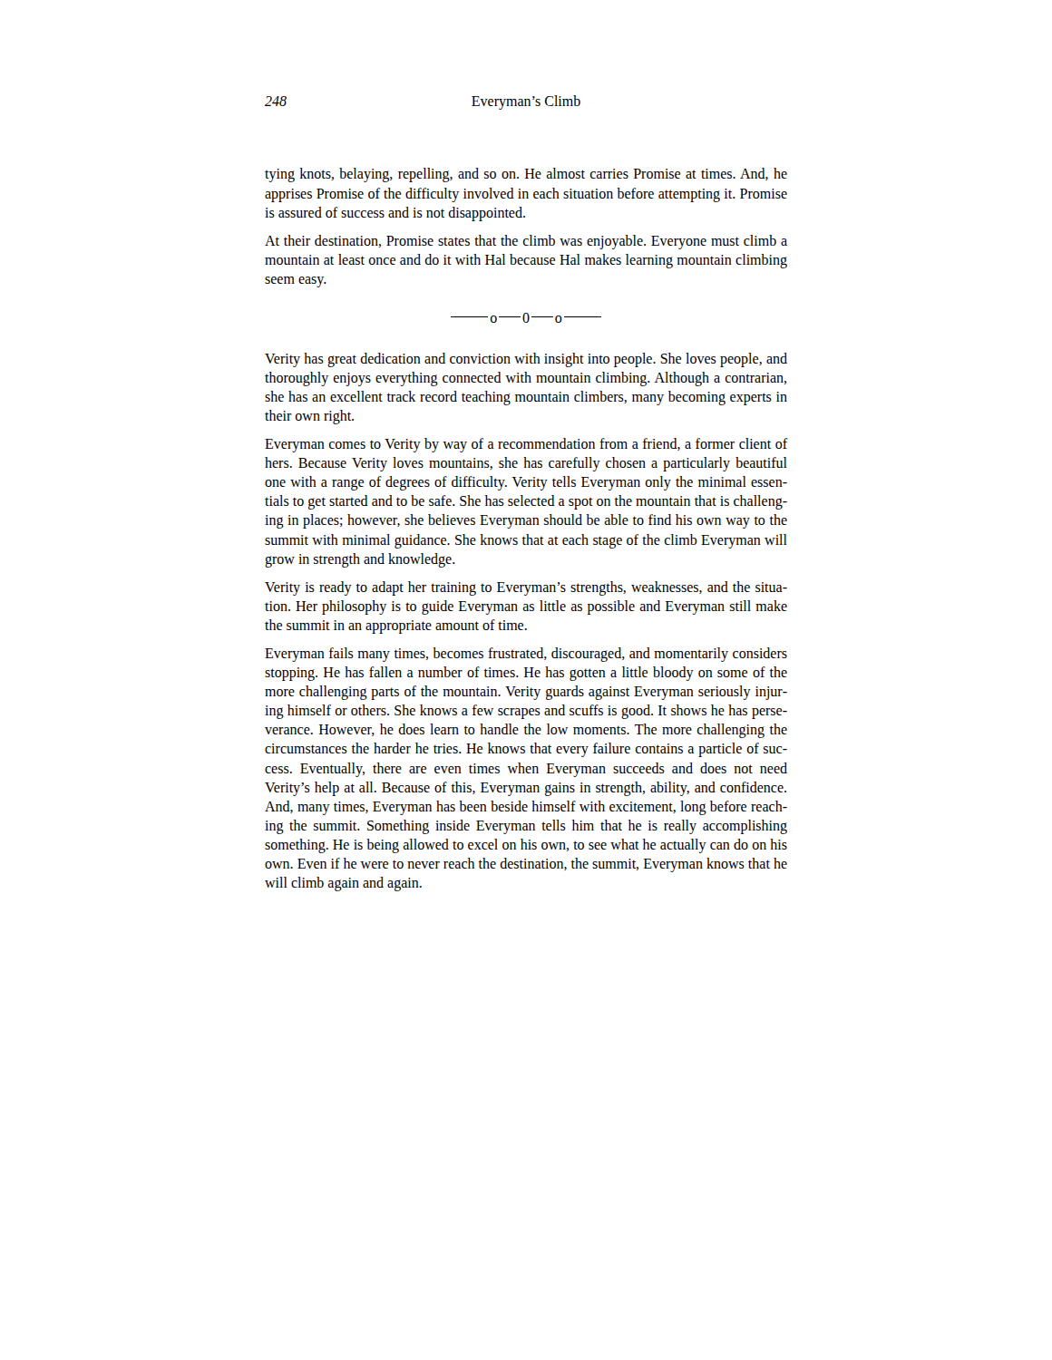248
Everyman’s Climb
tying knots, belaying, repelling, and so on. He almost carries Promise at times. And, he apprises Promise of the difficulty involved in each situation before attempting it. Promise is assured of success and is not disappointed.
At their destination, Promise states that the climb was enjoyable. Everyone must climb a mountain at least once and do it with Hal because Hal makes learning mountain climbing seem easy.
o 0 o
Verity has great dedication and conviction with insight into people. She loves people, and thoroughly enjoys everything connected with mountain climbing. Although a contrarian, she has an excellent track record teaching mountain climbers, many becoming experts in their own right.
Everyman comes to Verity by way of a recommendation from a friend, a former client of hers. Because Verity loves mountains, she has carefully chosen a particularly beautiful one with a range of degrees of difficulty. Verity tells Everyman only the minimal essentials to get started and to be safe. She has selected a spot on the mountain that is challenging in places; however, she believes Everyman should be able to find his own way to the summit with minimal guidance. She knows that at each stage of the climb Everyman will grow in strength and knowledge.
Verity is ready to adapt her training to Everyman’s strengths, weaknesses, and the situation. Her philosophy is to guide Everyman as little as possible and Everyman still make the summit in an appropriate amount of time.
Everyman fails many times, becomes frustrated, discouraged, and momentarily considers stopping. He has fallen a number of times. He has gotten a little bloody on some of the more challenging parts of the mountain. Verity guards against Everyman seriously injuring himself or others. She knows a few scrapes and scuffs is good. It shows he has perseverance. However, he does learn to handle the low moments. The more challenging the circumstances the harder he tries. He knows that every failure contains a particle of success. Eventually, there are even times when Everyman succeeds and does not need Verity’s help at all. Because of this, Everyman gains in strength, ability, and confidence. And, many times, Everyman has been beside himself with excitement, long before reaching the summit. Something inside Everyman tells him that he is really accomplishing something. He is being allowed to excel on his own, to see what he actually can do on his own. Even if he were to never reach the destination, the summit, Everyman knows that he will climb again and again.